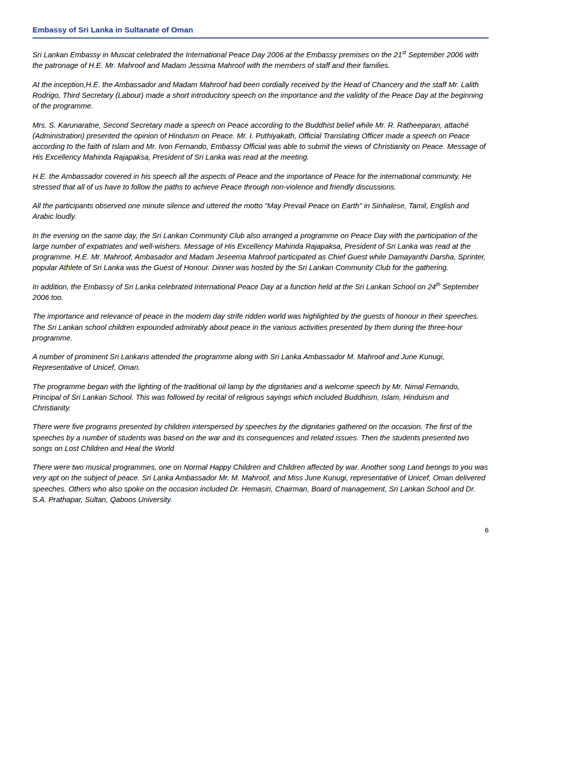Embassy of Sri Lanka in Sultanate of Oman
Sri Lankan Embassy in Muscat celebrated the International Peace Day 2006 at the Embassy premises on the 21st September 2006 with the patronage of H.E. Mr. Mahroof and Madam Jessima Mahroof with the members of staff and their families.
At the inception,H.E. the Ambassador and Madam Mahroof had been cordially received by the Head of Chancery and the staff Mr. Lalith Rodrigo, Third Secretary (Labour) made a short introductory speech on the importance and the validity of the Peace Day at the beginning of the programme.
Mrs. S. Karunaratne, Second Secretary made a speech on Peace according to the Buddhist belief while Mr. R. Ratheeparan, attaché (Administration) presented the opinion of Hinduism on Peace. Mr. I. Puthiyakath, Official Translating Officer made a speech on Peace according to the faith of Islam and Mr. Ivon Fernando, Embassy Official was able to submit the views of Christianity on Peace. Message of His Excellency Mahinda Rajapaksa, President of Sri Lanka was read at the meeting.
H.E. the Ambassador covered in his speech all the aspects of Peace and the importance of Peace for the international community. He stressed that all of us have to follow the paths to achieve Peace through non-violence and friendly discussions.
All the participants observed one minute silence and uttered the motto "May Prevail Peace on Earth" in Sinhalese, Tamil, English and Arabic loudly.
In the evening on the same day, the Sri Lankan Community Club also arranged a programme on Peace Day with the participation of the large number of expatriates and well-wishers. Message of His Excellency Mahinda Rajapaksa, President of Sri Lanka was read at the programme. H.E. Mr. Mahroof, Ambasador and Madam Jeseema Mahroof participated as Chief Guest while Damayanthi Darsha, Sprinter, popular Athlete of Sri Lanka was the Guest of Honour. Dinner was hosted by the Sri Lankan Community Club for the gathering.
In addition, the Embassy of Sri Lanka celebrated International Peace Day at a function held at the Sri Lankan School on 24th September 2006 too.
The importance and relevance of peace in the modern day strife ridden world was highlighted by the guests of honour in their speeches. The Sri Lankan school children expounded admirably about peace in the various activities presented by them during the three-hour programme.
A number of prominent Sri Lankans attended the programme along with Sri Lanka Ambassador M. Mahroof and June Kunugi, Representative of Unicef, Oman.
The programme began with the lighting of the traditional oil lamp by the dignitaries and a welcome speech by Mr. Nimal Fernando, Principal of Sri Lankan School. This was followed by recital of religious sayings which included Buddhism, Islam, Hinduism and Christianity.
There were five programs presented by children interspersed by speeches by the dignitaries gathered on the occasion. The first of the speeches by a number of students was based on the war and its consequences and related issues. Then the students presented two songs on Lost Children and Heal the World
There were two musical programmes, one on Normal Happy Children and Children affected by war. Another song Land beongs to you was very apt on the subject of peace. Sri Lanka Ambassador Mr. M. Mahroof, and Miss June Kunugi, representative of Unicef, Oman delivered speeches. Others who also spoke on the occasion included Dr. Hemasiri, Chairman, Board of management, Sri Lankan School and Dr. S.A. Prathapar, Sultan, Qaboos University.
6